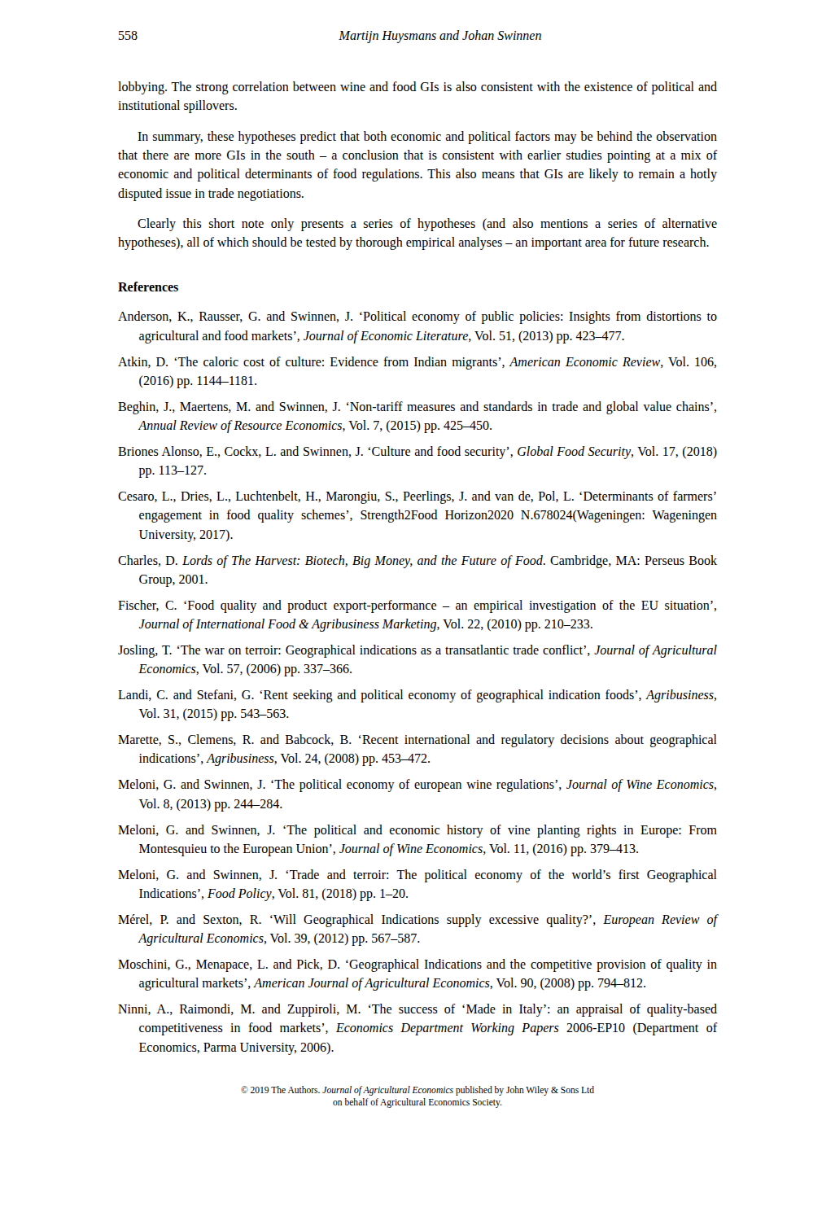558 Martijn Huysmans and Johan Swinnen
lobbying. The strong correlation between wine and food GIs is also consistent with the existence of political and institutional spillovers.
In summary, these hypotheses predict that both economic and political factors may be behind the observation that there are more GIs in the south – a conclusion that is consistent with earlier studies pointing at a mix of economic and political determinants of food regulations. This also means that GIs are likely to remain a hotly disputed issue in trade negotiations.
Clearly this short note only presents a series of hypotheses (and also mentions a series of alternative hypotheses), all of which should be tested by thorough empirical analyses – an important area for future research.
References
Anderson, K., Rausser, G. and Swinnen, J. ‘Political economy of public policies: Insights from distortions to agricultural and food markets’, Journal of Economic Literature, Vol. 51, (2013) pp. 423–477.
Atkin, D. ‘The caloric cost of culture: Evidence from Indian migrants’, American Economic Review, Vol. 106, (2016) pp. 1144–1181.
Beghin, J., Maertens, M. and Swinnen, J. ‘Non-tariff measures and standards in trade and global value chains’, Annual Review of Resource Economics, Vol. 7, (2015) pp. 425–450.
Briones Alonso, E., Cockx, L. and Swinnen, J. ‘Culture and food security’, Global Food Security, Vol. 17, (2018) pp. 113–127.
Cesaro, L., Dries, L., Luchtenbelt, H., Marongiu, S., Peerlings, J. and van de, Pol, L. ‘Determinants of farmers’ engagement in food quality schemes’, Strength2Food Horizon2020 N.678024(Wageningen: Wageningen University, 2017).
Charles, D. Lords of The Harvest: Biotech, Big Money, and the Future of Food. Cambridge, MA: Perseus Book Group, 2001.
Fischer, C. ‘Food quality and product export-performance – an empirical investigation of the EU situation’, Journal of International Food & Agribusiness Marketing, Vol. 22, (2010) pp. 210–233.
Josling, T. ‘The war on terroir: Geographical indications as a transatlantic trade conflict’, Journal of Agricultural Economics, Vol. 57, (2006) pp. 337–366.
Landi, C. and Stefani, G. ‘Rent seeking and political economy of geographical indication foods’, Agribusiness, Vol. 31, (2015) pp. 543–563.
Marette, S., Clemens, R. and Babcock, B. ‘Recent international and regulatory decisions about geographical indications’, Agribusiness, Vol. 24, (2008) pp. 453–472.
Meloni, G. and Swinnen, J. ‘The political economy of european wine regulations’, Journal of Wine Economics, Vol. 8, (2013) pp. 244–284.
Meloni, G. and Swinnen, J. ‘The political and economic history of vine planting rights in Europe: From Montesquieu to the European Union’, Journal of Wine Economics, Vol. 11, (2016) pp. 379–413.
Meloni, G. and Swinnen, J. ‘Trade and terroir: The political economy of the world’s first Geographical Indications’, Food Policy, Vol. 81, (2018) pp. 1–20.
Mérel, P. and Sexton, R. ‘Will Geographical Indications supply excessive quality?’, European Review of Agricultural Economics, Vol. 39, (2012) pp. 567–587.
Moschini, G., Menapace, L. and Pick, D. ‘Geographical Indications and the competitive provision of quality in agricultural markets’, American Journal of Agricultural Economics, Vol. 90, (2008) pp. 794–812.
Ninni, A., Raimondi, M. and Zuppiroli, M. ‘The success of ‘Made in Italy’: an appraisal of quality-based competitiveness in food markets’, Economics Department Working Papers 2006-EP10 (Department of Economics, Parma University, 2006).
© 2019 The Authors. Journal of Agricultural Economics published by John Wiley & Sons Ltd
on behalf of Agricultural Economics Society.